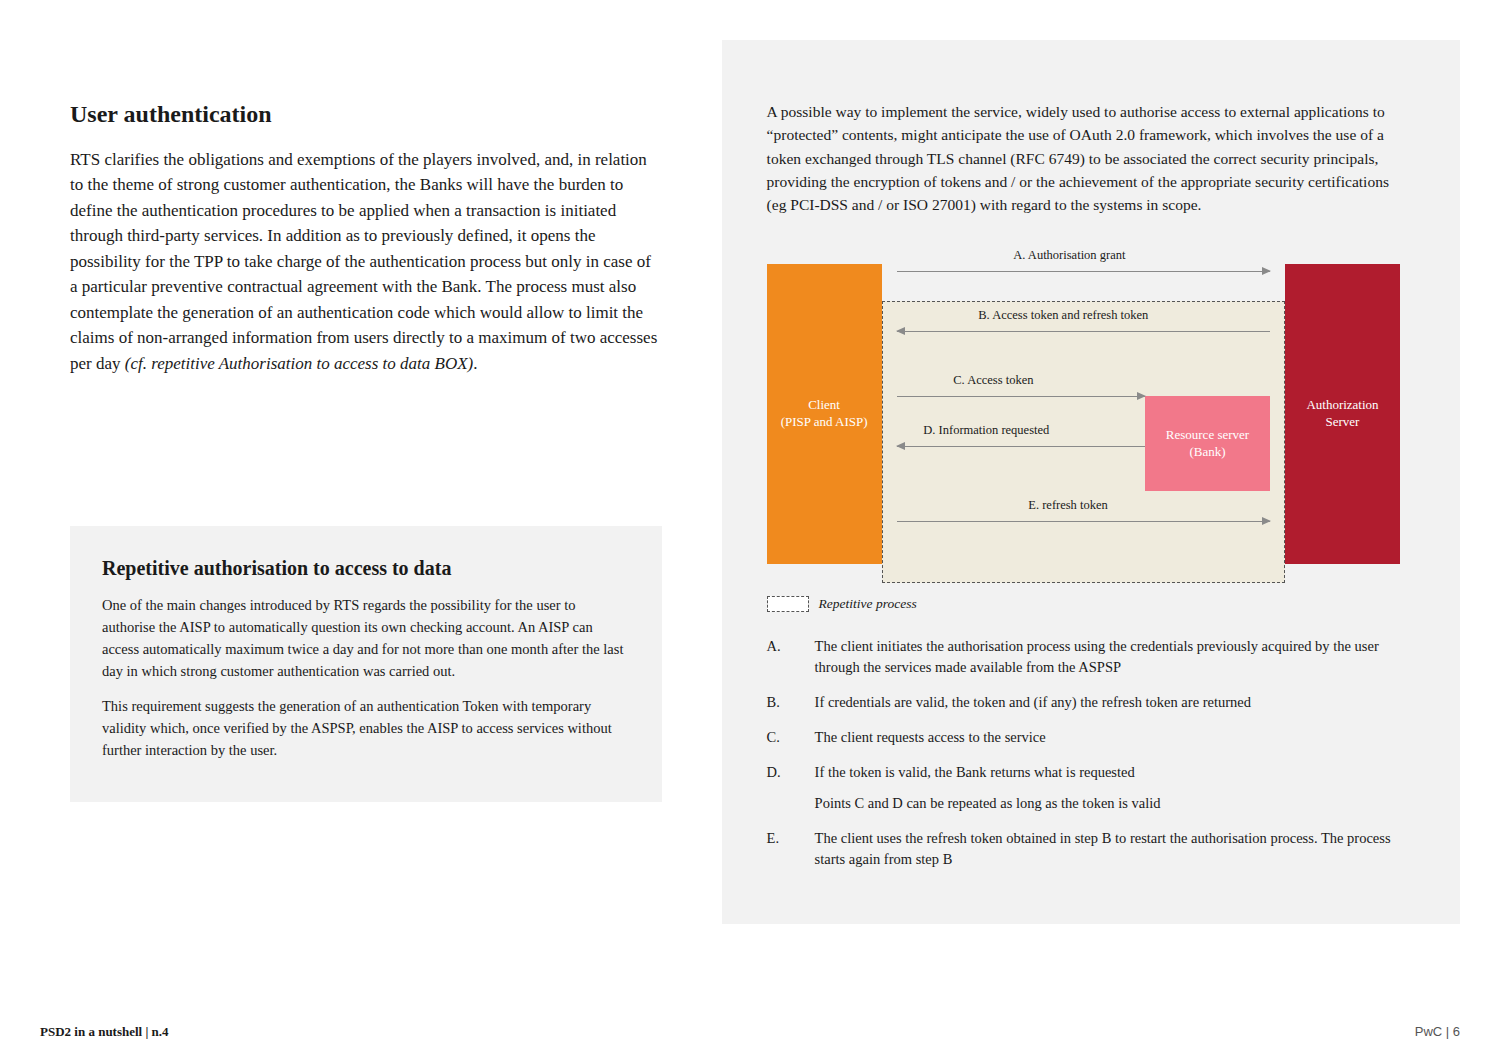User authentication
RTS clarifies the obligations and exemptions of the players involved, and, in relation to the theme of strong customer authentication, the Banks will have the burden to define the authentication procedures to be applied when a transaction is initiated through third-party services. In addition as to previously defined, it opens the possibility for the TPP to take charge of the authentication process but only in case of a particular preventive contractual agreement with the Bank. The process must also contemplate the generation of an authentication code which would allow to limit the claims of non-arranged information from users directly to a maximum of two accesses per day (cf. repetitive Authorisation to access to data BOX).
Repetitive authorisation to access to data
One of the main changes introduced by RTS regards the possibility for the user to authorise the AISP to automatically question its own checking account. An AISP can access automatically maximum twice a day and for not more than one month after the last day in which strong customer authentication was carried out.
This requirement suggests the generation of an authentication Token with temporary validity which, once verified by the ASPSP, enables the AISP to access services without further interaction by the user.
A possible way to implement the service, widely used to authorise access to external applications to “protected” contents, might anticipate the use of OAuth 2.0 framework, which involves the use of a token exchanged through TLS channel (RFC 6749) to be associated the correct security principals, providing the encryption of tokens and / or the achievement of the appropriate security certifications (eg PCI-DSS and / or ISO 27001) with regard to the systems in scope.
Client
(PISP and AISP)
Authorization
Server
Resource server
(Bank)
A. Authorisation grant
B. Access token and refresh token
C. Access token
D. Information requested
E. refresh token
Repetitive process
The client initiates the authorisation process using the credentials previously acquired by the user through the services made available from the ASPSP
If credentials are valid, the token and (if any) the refresh token are returned
The client requests access to the service
If the token is valid, the Bank returns what is requested
Points C and D can be repeated as long as the token is valid
The client uses the refresh token obtained in step B to restart the authorisation process. The process starts again from step B
PSD2 in a nutshell | n.4
PwC | 6